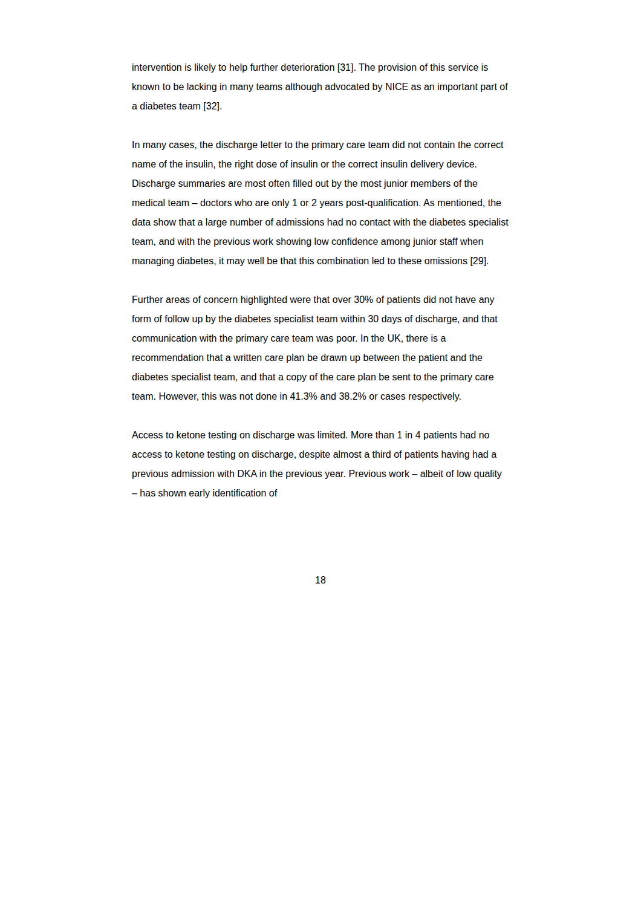intervention is likely to help further deterioration [31]. The provision of this service is known to be lacking in many teams although advocated by NICE as an important part of a diabetes team [32].
In many cases, the discharge letter to the primary care team did not contain the correct name of the insulin, the right dose of insulin or the correct insulin delivery device. Discharge summaries are most often filled out by the most junior members of the medical team – doctors who are only 1 or 2 years post-qualification. As mentioned, the data show that a large number of admissions had no contact with the diabetes specialist team, and with the previous work showing low confidence among junior staff when managing diabetes, it may well be that this combination led to these omissions [29].
Further areas of concern highlighted were that over 30% of patients did not have any form of follow up by the diabetes specialist team within 30 days of discharge, and that communication with the primary care team was poor. In the UK, there is a recommendation that a written care plan be drawn up between the patient and the diabetes specialist team, and that a copy of the care plan be sent to the primary care team. However, this was not done in 41.3% and 38.2% or cases respectively.
Access to ketone testing on discharge was limited. More than 1 in 4 patients had no access to ketone testing on discharge, despite almost a third of patients having had a previous admission with DKA in the previous year. Previous work – albeit of low quality – has shown early identification of
18